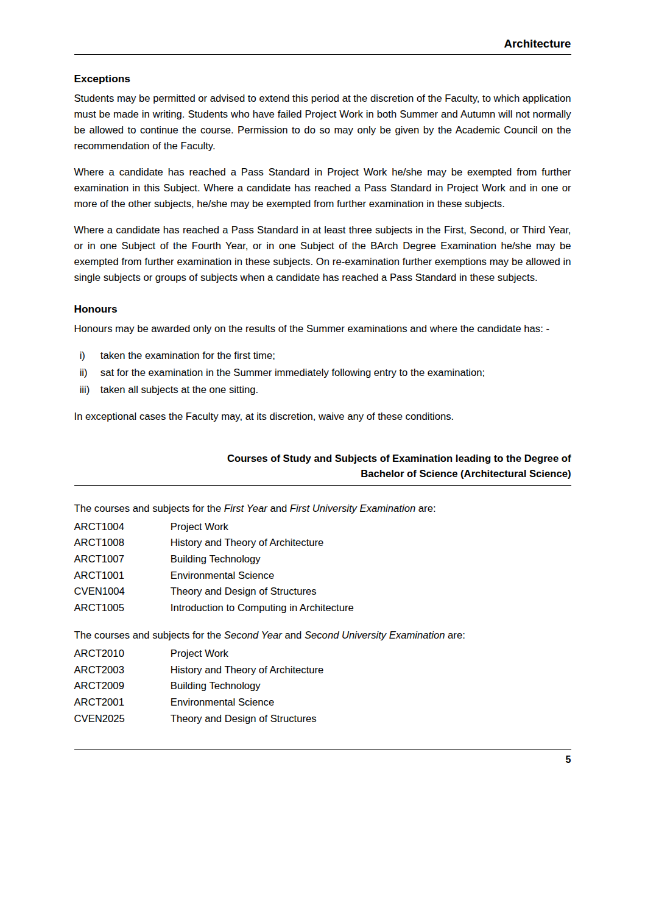Architecture
Exceptions
Students may be permitted or advised to extend this period at the discretion of the Faculty, to which application must be made in writing. Students who have failed Project Work in both Summer and Autumn will not normally be allowed to continue the course. Permission to do so may only be given by the Academic Council on the recommendation of the Faculty.
Where a candidate has reached a Pass Standard in Project Work he/she may be exempted from further examination in this Subject. Where a candidate has reached a Pass Standard in Project Work and in one or more of the other subjects, he/she may be exempted from further examination in these subjects.
Where a candidate has reached a Pass Standard in at least three subjects in the First, Second, or Third Year, or in one Subject of the Fourth Year, or in one Subject of the BArch Degree Examination he/she may be exempted from further examination in these subjects. On re-examination further exemptions may be allowed in single subjects or groups of subjects when a candidate has reached a Pass Standard in these subjects.
Honours
Honours may be awarded only on the results of the Summer examinations and where the candidate has: -
taken the examination for the first time;
sat for the examination in the Summer immediately following entry to the examination;
taken all subjects at the one sitting.
In exceptional cases the Faculty may, at its discretion, waive any of these conditions.
Courses of Study and Subjects of Examination leading to the Degree of
Bachelor of Science (Architectural Science)
The courses and subjects for the First Year and First University Examination are:
| ARCT1004 | Project Work |
| ARCT1008 | History and Theory of Architecture |
| ARCT1007 | Building Technology |
| ARCT1001 | Environmental Science |
| CVEN1004 | Theory and Design of Structures |
| ARCT1005 | Introduction to Computing in Architecture |
The courses and subjects for the Second Year and Second University Examination are:
| ARCT2010 | Project Work |
| ARCT2003 | History and Theory of Architecture |
| ARCT2009 | Building Technology |
| ARCT2001 | Environmental Science |
| CVEN2025 | Theory and Design of Structures |
5